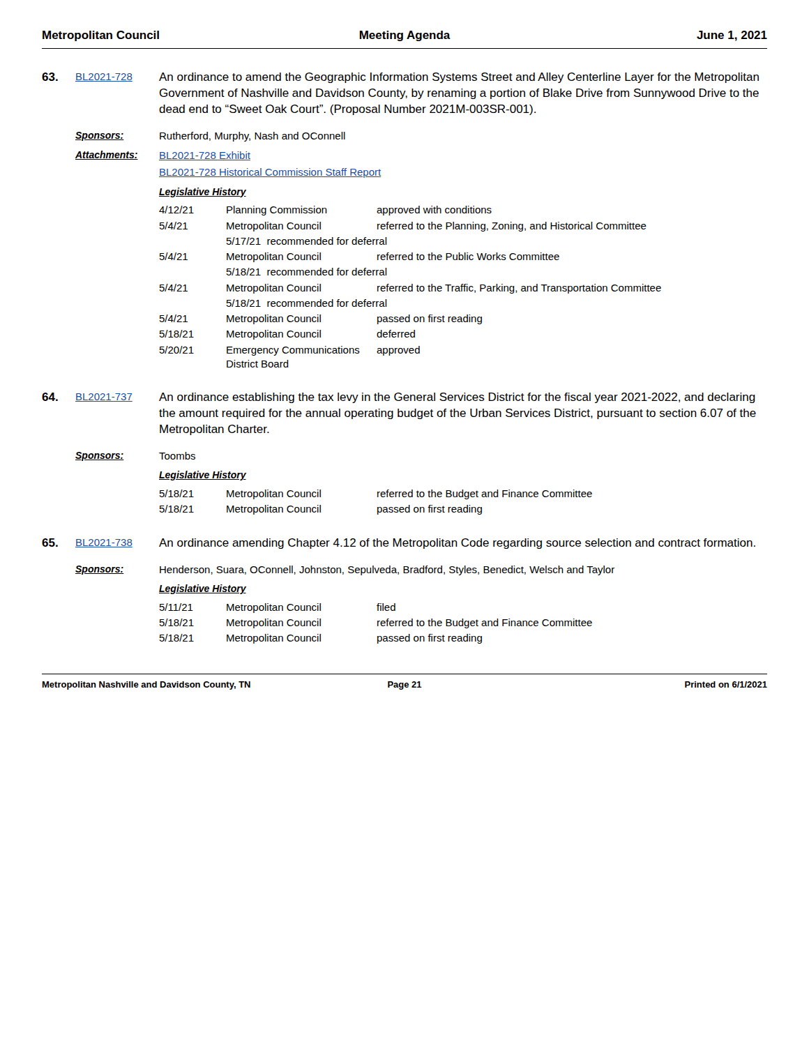Metropolitan Council
Meeting Agenda
June 1, 2021
63.
BL2021-728
An ordinance to amend the Geographic Information Systems Street and Alley Centerline Layer for the Metropolitan Government of Nashville and Davidson County, by renaming a portion of Blake Drive from Sunnywood Drive to the dead end to “Sweet Oak Court”. (Proposal Number 2021M-003SR-001).
Sponsors:
Rutherford, Murphy, Nash and OConnell
Attachments:
BL2021-728 Exhibit BL2021-728 Historical Commission Staff Report
Legislative History
| 4/12/21 | Planning Commission | approved with conditions |
| 5/4/21 | Metropolitan Council | referred to the Planning, Zoning, and Historical Committee |
| | 5/17/21 recommended for deferral |
| 5/4/21 | Metropolitan Council | referred to the Public Works Committee |
| | 5/18/21 recommended for deferral |
| 5/4/21 | Metropolitan Council | referred to the Traffic, Parking, and Transportation Committee |
| | 5/18/21 recommended for deferral |
| 5/4/21 | Metropolitan Council | passed on first reading |
| 5/18/21 | Metropolitan Council | deferred |
| 5/20/21 | Emergency Communications District Board | approved |
64.
BL2021-737
An ordinance establishing the tax levy in the General Services District for the fiscal year 2021-2022, and declaring the amount required for the annual operating budget of the Urban Services District, pursuant to section 6.07 of the Metropolitan Charter.
Sponsors:
Toombs
Legislative History
| 5/18/21 | Metropolitan Council | referred to the Budget and Finance Committee |
| 5/18/21 | Metropolitan Council | passed on first reading |
65.
BL2021-738
An ordinance amending Chapter 4.12 of the Metropolitan Code regarding source selection and contract formation.
Sponsors:
Henderson, Suara, OConnell, Johnston, Sepulveda, Bradford, Styles, Benedict, Welsch and Taylor
Legislative History
| 5/11/21 | Metropolitan Council | filed |
| 5/18/21 | Metropolitan Council | referred to the Budget and Finance Committee |
| 5/18/21 | Metropolitan Council | passed on first reading |
Metropolitan Nashville and Davidson County, TN
Page 21
Printed on 6/1/2021